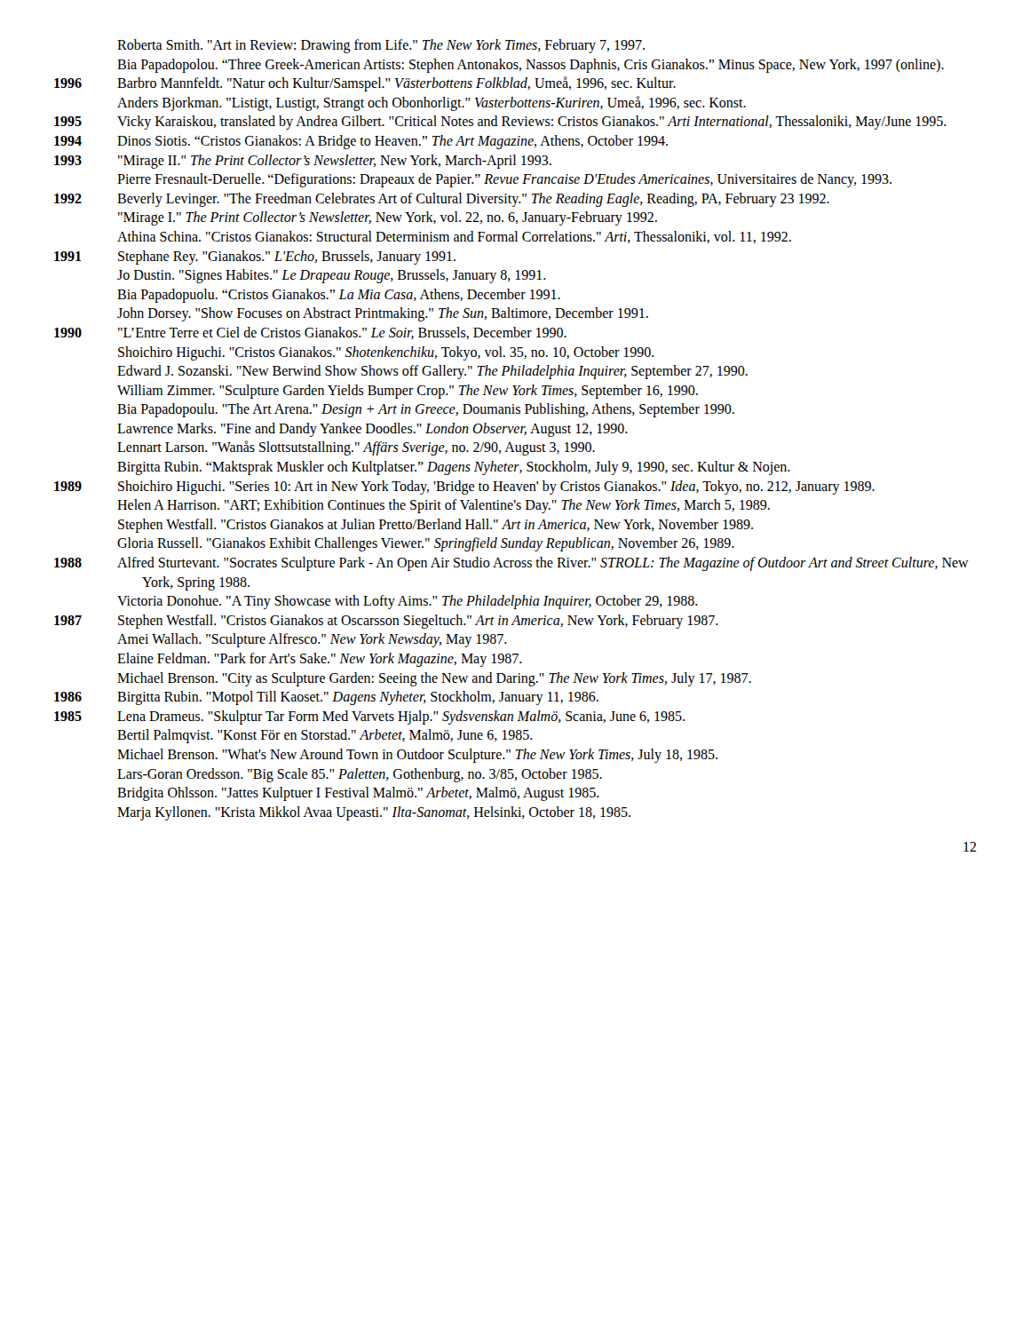| | Roberta Smith. "Art in Review: Drawing from Life." The New York Times, February 7, 1997. Bia Papadopolou. “Three Greek-American Artists: Stephen Antonakos, Nassos Daphnis, Cris Gianakos.” Minus Space, New York, 1997 (online). |
| 1996 | Barbro Mannfeldt. "Natur och Kultur/Samspel." Västerbottens Folkblad, Umeå, 1996, sec. Kultur. Anders Bjorkman. "Listigt, Lustigt, Strangt och Obonhorligt." Vasterbottens-Kuriren , Umeå, 1996, sec. Konst. |
| 1995 | Vicky Karaiskou, translated by Andrea Gilbert. "Critical Notes and Reviews: Cristos Gianakos." Arti International, Thessaloniki, May/June 1995. |
| 1994 | Dinos Siotis. “Cristos Gianakos: A Bridge to Heaven.” The Art Magazine , Athens, October 1994. |
| 1993 | "Mirage II." The Print Collector’s Newsletter, New York, March-April 1993. Pierre Fresnault-Deruelle. “Defigurations: Drapeaux de Papier.” Revue Francaise D'Etudes Americaines , Universitaires de Nancy, 1993. |
| 1992 | Beverly Levinger. "The Freedman Celebrates Art of Cultural Diversity." The Reading Eagle, Reading, PA, February 23 1992. "Mirage I." The Print Collector’s Newsletter, New York, vol. 22, no. 6, January-February 1992. Athina Schina. "Cristos Gianakos: Structural Determinism and Formal Correlations." Arti , Thessaloniki, vol. 11, 1992. |
| 1991 | Stephane Rey. "Gianakos." L'Echo, Brussels, January 1991. Jo Dustin. "Signes Habites." Le Drapeau Rouge, Brussels, January 8, 1991. Bia Papadopuolu. “Cristos Gianakos.” La Mia Casa , Athens, December 1991. John Dorsey. "Show Focuses on Abstract Printmaking." The Sun, Baltimore, December 1991. |
| 1990 | "L’Entre Terre et Ciel de Cristos Gianakos." Le Soir, Brussels, December 1990. Shoichiro Higuchi. "Cristos Gianakos." Shotenkenchiku , Tokyo, vol. 35, no. 10, October 1990. Edward J. Sozanski. "New Berwind Show Shows off Gallery." The Philadelphia Inquirer, September 27, 1990. William Zimmer. "Sculpture Garden Yields Bumper Crop." The New York Times, September 16, 1990. Bia Papadopoulu. "The Art Arena." Design + Art in Greece, Doumanis Publishing, Athens, September 1990. Lawrence Marks. "Fine and Dandy Yankee Doodles." London Observer, August 12, 1990. Lennart Larson. "Wanås Slottsutstallning." Affärs Sverige, no. 2/90, August 3, 1990. Birgitta Rubin. “Maktsprak Muskler och Kultplatser.” Dagens Nyheter , Stockholm, July 9, 1990, sec. Kultur & Nojen. |
| 1989 | Shoichiro Higuchi. "Series 10: Art in New York Today, 'Bridge to Heaven' by Cristos Gianakos." Idea, Tokyo, no. 212, January 1989. Helen A Harrison. "ART; Exhibition Continues the Spirit of Valentine's Day." The New York Times, March 5, 1989. Stephen Westfall. "Cristos Gianakos at Julian Pretto/Berland Hall." Art in America, New York, November 1989. Gloria Russell. "Gianakos Exhibit Challenges Viewer." Springfield Sunday Republican, November 26, 1989. |
| 1988 | Alfred Sturtevant. "Socrates Sculpture Park - An Open Air Studio Across the River." STROLL: The Magazine of Outdoor Art and Street Culture, New York, Spring 1988. Victoria Donohue. "A Tiny Showcase with Lofty Aims." The Philadelphia Inquirer, October 29, 1988. |
| 1987 | Stephen Westfall. "Cristos Gianakos at Oscarsson Siegeltuch." Art in America, New York, February 1987. Amei Wallach. "Sculpture Alfresco." New York Newsday, May 1987. Elaine Feldman. "Park for Art's Sake." New York Magazine, May 1987. Michael Brenson. "City as Sculpture Garden: Seeing the New and Daring." The New York Times, July 17, 1987. |
| 1986 | Birgitta Rubin. "Motpol Till Kaoset." Dagens Nyheter, Stockholm, January 11, 1986. |
| 1985 | Lena Drameus. "Skulptur Tar Form Med Varvets Hjalp." Sydsvenskan Malmö, Scania, June 6, 1985. Bertil Palmqvist. "Konst För en Storstad." Arbetet, Malmö, June 6, 1985. Michael Brenson. "What's New Around Town in Outdoor Sculpture." The New York Times , July 18, 1985. Lars-Goran Oredsson. "Big Scale 85." Paletten , Gothenburg, no. 3/85 , October 1985. Bridgita Ohlsson. "Jattes Kulptuer I Festival Malmö." Arbetet, Malmö, August 1985. Marja Kyllonen. "Krista Mikkol Avaa Upeasti." Ilta-Sanomat, Helsinki, October 18, 1985. |
12